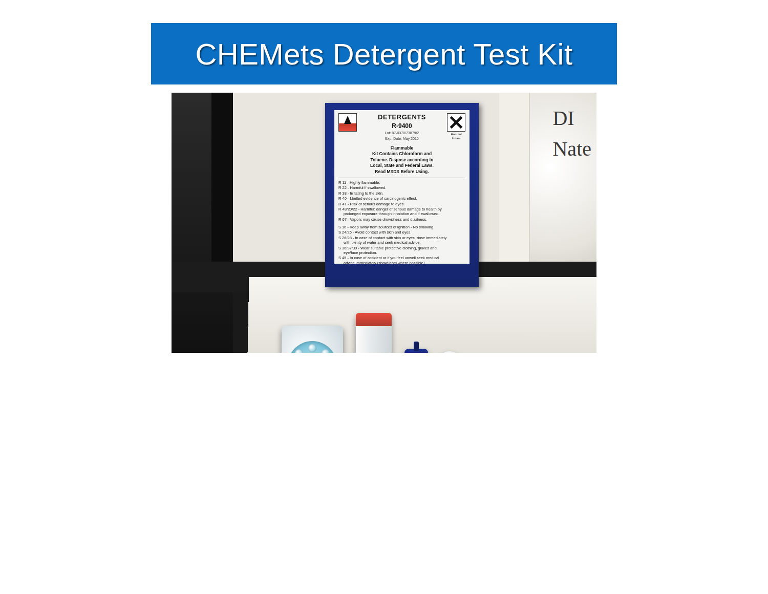CHEMets Detergent Test Kit
DI
Nate
DETERGENTS
R-9400
Lot: 87-0370/73879/2
Exp. Date: May 2010
Harmful
Irritant
Flammable
Kit Contains Chloroform and
Toluene. Dispose according to
Local, State and Federal Laws.
Read MSDS Before Using.
R 11 - Highly flammable.
R 22 - Harmful if swallowed.
R 38 - Irritating to the skin.
R 40 - Limited evidence of carcinogenic effect.
R 41 - Risk of serious damage to eyes.
R 48/20/22 - Harmful: danger of serious damage to health by prolonged exposure through inhalation and if swallowed.
R 67 - Vapors may cause drowsiness and dizziness.
S 16 - Keep away from sources of ignition - No smoking.
S 24/25 - Avoid contact with skin and eyes.
S 26/28 - In case of contact with skin or eyes, rinse immediately with plenty of water and seek medical advice.
S 36/37/39 - Wear suitable protective clothing, gloves and eye/face protection.
S 45 - In case of accident or if you feel unwell seek medical advice immediately (show label where possible).